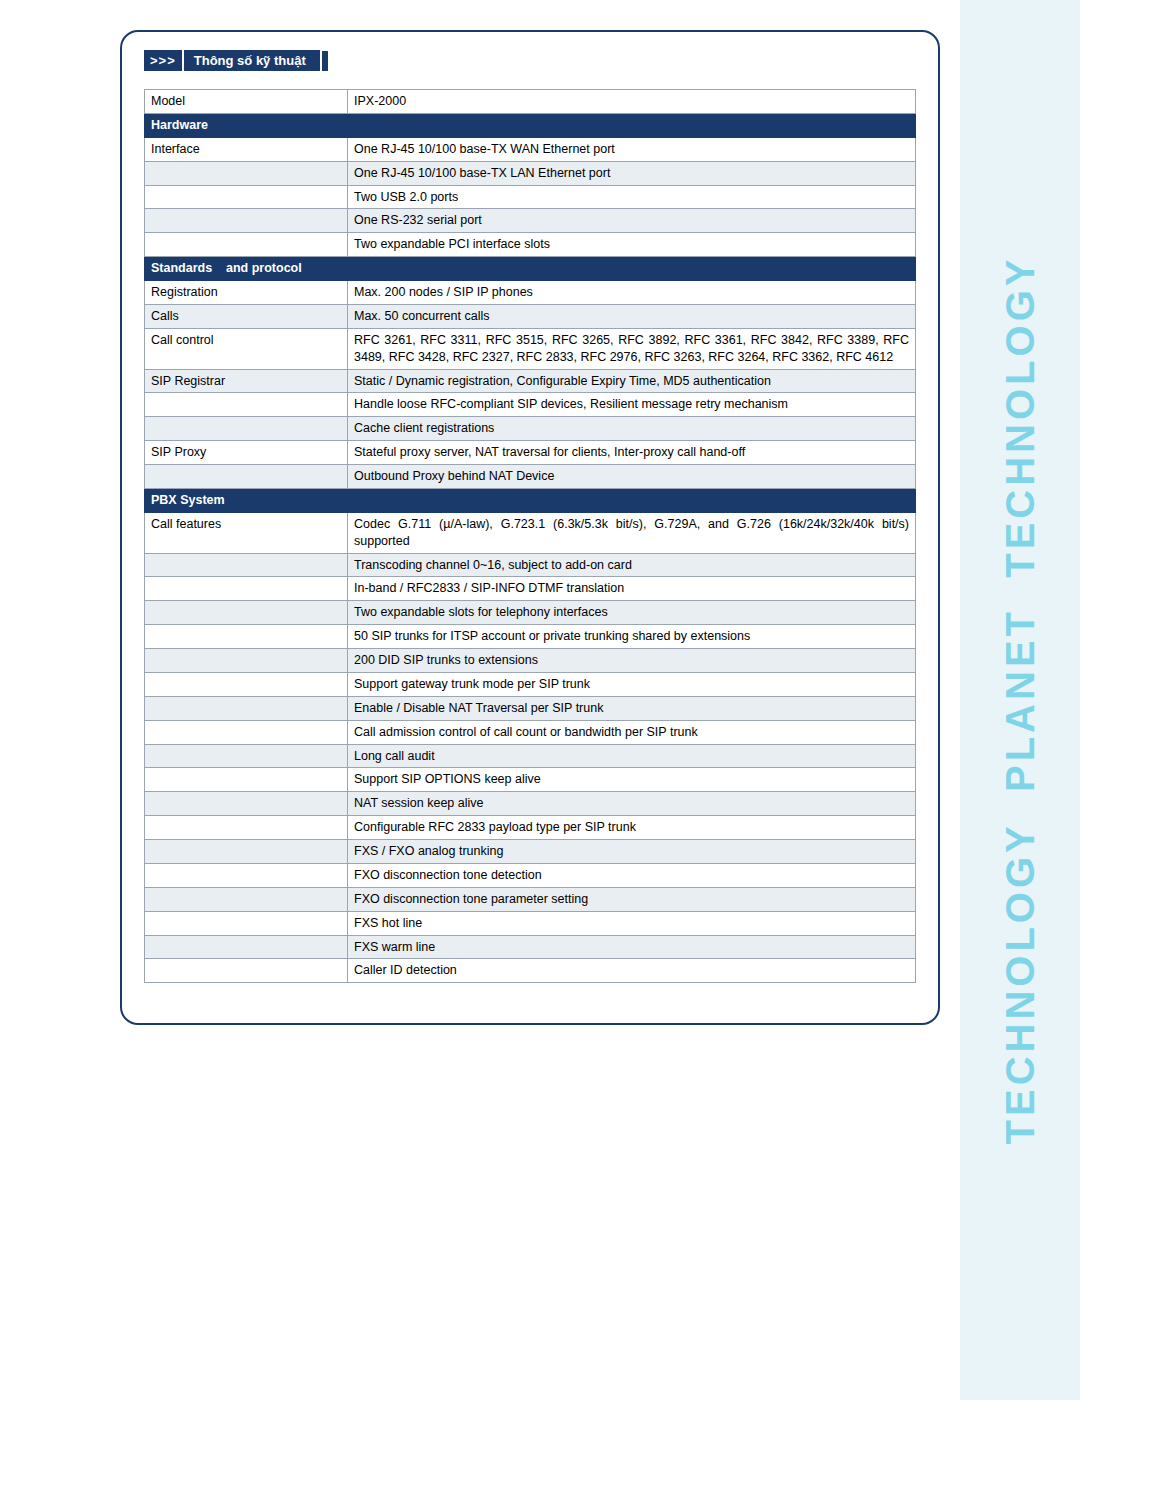TECHNOLOGY PLANET TECHNOLOGY
>>> Thông số kỹ thuật
| Model | IPX-2000 |
| Hardware | |
| Interface | One RJ-45 10/100 base-TX WAN Ethernet port |
| | One RJ-45 10/100 base-TX LAN Ethernet port |
| | Two USB 2.0 ports |
| | One RS-232 serial port |
| | Two expandable PCI interface slots |
| Standards and protocol | |
| Registration | Max. 200 nodes / SIP IP phones |
| Calls | Max. 50 concurrent calls |
| Call control | RFC 3261, RFC 3311, RFC 3515, RFC 3265, RFC 3892, RFC 3361, RFC 3842, RFC 3389, RFC 3489, RFC 3428, RFC 2327, RFC 2833, RFC 2976, RFC 3263, RFC 3264, RFC 3362, RFC 4612 |
| SIP Registrar | Static / Dynamic registration, Configurable Expiry Time, MD5 authentication |
| | Handle loose RFC-compliant SIP devices, Resilient message retry mechanism |
| | Cache client registrations |
| SIP Proxy | Stateful proxy server, NAT traversal for clients, Inter-proxy call hand-off |
| | Outbound Proxy behind NAT Device |
| PBX System | |
| Call features | Codec G.711 (µ/A-law), G.723.1 (6.3k/5.3k bit/s), G.729A, and G.726 (16k/24k/32k/40k bit/s) supported |
| | Transcoding channel 0~16, subject to add-on card |
| | In-band / RFC2833 / SIP-INFO DTMF translation |
| | Two expandable slots for telephony interfaces |
| | 50 SIP trunks for ITSP account or private trunking shared by extensions |
| | 200 DID SIP trunks to extensions |
| | Support gateway trunk mode per SIP trunk |
| | Enable / Disable NAT Traversal per SIP trunk |
| | Call admission control of call count or bandwidth per SIP trunk |
| | Long call audit |
| | Support SIP OPTIONS keep alive |
| | NAT session keep alive |
| | Configurable RFC 2833 payload type per SIP trunk |
| | FXS / FXO analog trunking |
| | FXO disconnection tone detection |
| | FXO disconnection tone parameter setting |
| | FXS hot line |
| | FXS warm line |
| | Caller ID detection |